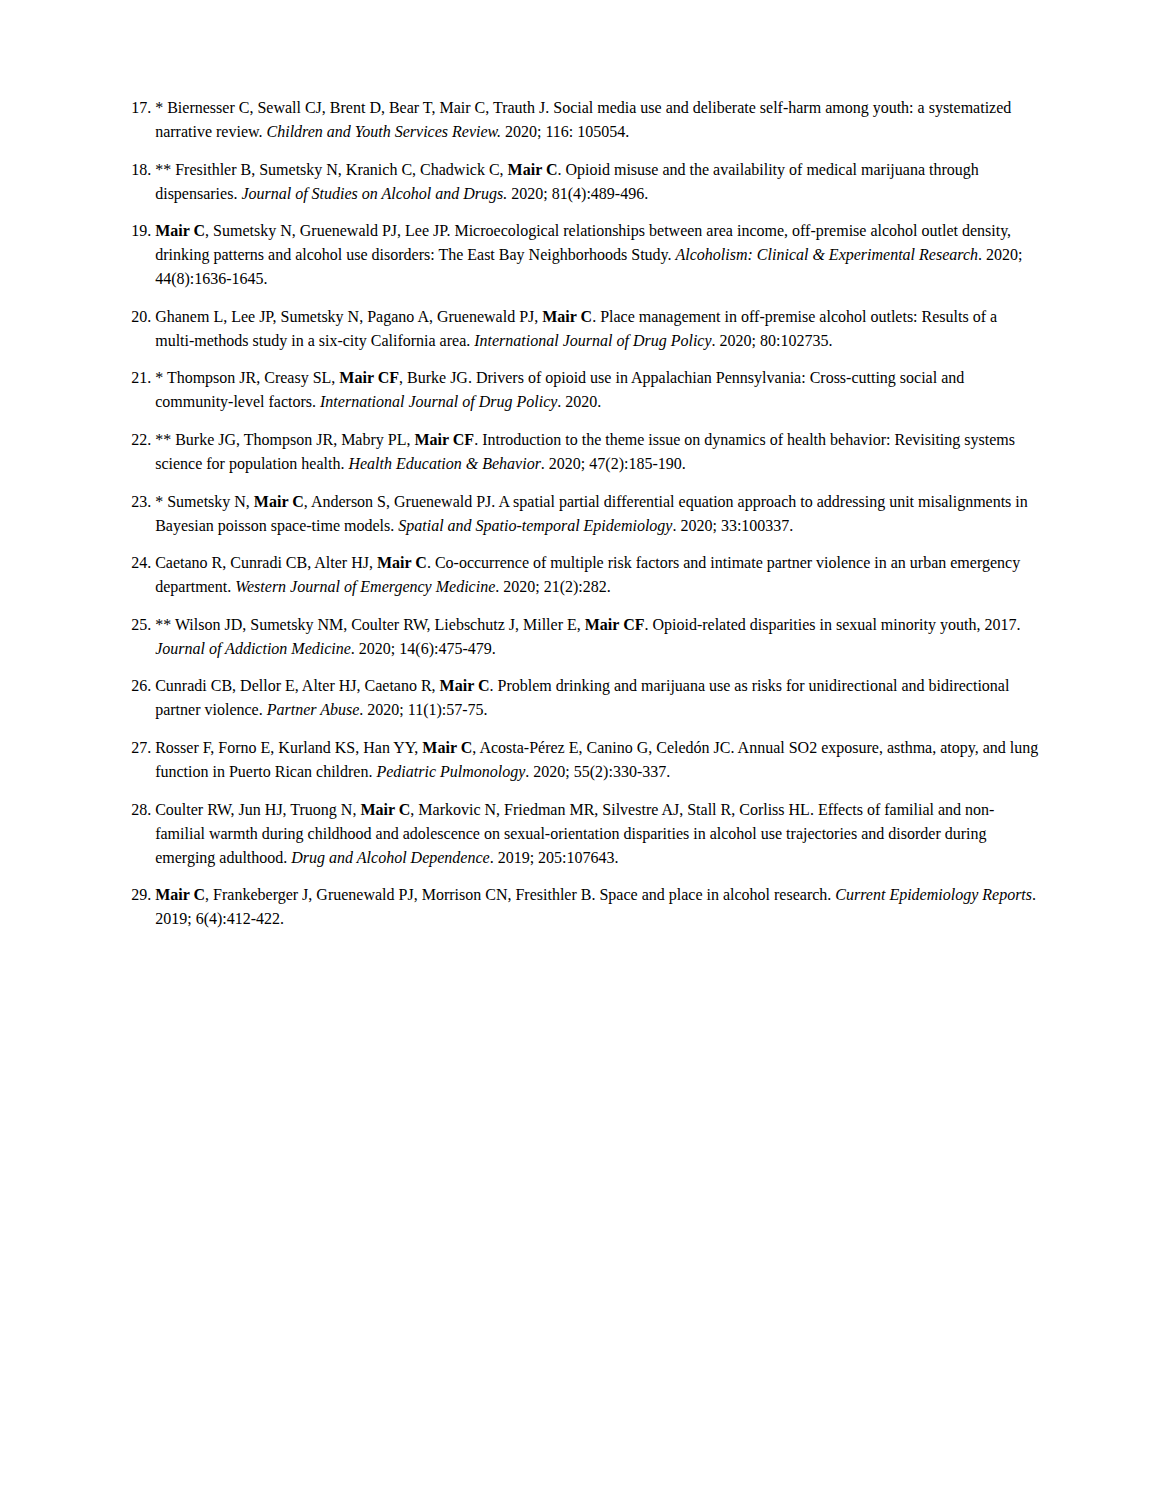* Biernesser C, Sewall CJ, Brent D, Bear T, Mair C, Trauth J. Social media use and deliberate self-harm among youth: a systematized narrative review. Children and Youth Services Review. 2020; 116: 105054.
** Fresithler B, Sumetsky N, Kranich C, Chadwick C, Mair C. Opioid misuse and the availability of medical marijuana through dispensaries. Journal of Studies on Alcohol and Drugs. 2020; 81(4):489-496.
Mair C, Sumetsky N, Gruenewald PJ, Lee JP. Microecological relationships between area income, off-premise alcohol outlet density, drinking patterns and alcohol use disorders: The East Bay Neighborhoods Study. Alcoholism: Clinical & Experimental Research. 2020; 44(8):1636-1645.
Ghanem L, Lee JP, Sumetsky N, Pagano A, Gruenewald PJ, Mair C. Place management in off-premise alcohol outlets: Results of a multi-methods study in a six-city California area. International Journal of Drug Policy. 2020; 80:102735.
* Thompson JR, Creasy SL, Mair CF, Burke JG. Drivers of opioid use in Appalachian Pennsylvania: Cross-cutting social and community-level factors. International Journal of Drug Policy. 2020.
** Burke JG, Thompson JR, Mabry PL, Mair CF. Introduction to the theme issue on dynamics of health behavior: Revisiting systems science for population health. Health Education & Behavior. 2020; 47(2):185-190.
* Sumetsky N, Mair C, Anderson S, Gruenewald PJ. A spatial partial differential equation approach to addressing unit misalignments in Bayesian poisson space-time models. Spatial and Spatio-temporal Epidemiology. 2020; 33:100337.
Caetano R, Cunradi CB, Alter HJ, Mair C. Co-occurrence of multiple risk factors and intimate partner violence in an urban emergency department. Western Journal of Emergency Medicine. 2020; 21(2):282.
** Wilson JD, Sumetsky NM, Coulter RW, Liebschutz J, Miller E, Mair CF. Opioid-related disparities in sexual minority youth, 2017. Journal of Addiction Medicine. 2020; 14(6):475-479.
Cunradi CB, Dellor E, Alter HJ, Caetano R, Mair C. Problem drinking and marijuana use as risks for unidirectional and bidirectional partner violence. Partner Abuse. 2020; 11(1):57-75.
Rosser F, Forno E, Kurland KS, Han YY, Mair C, Acosta-Pérez E, Canino G, Celedón JC. Annual SO2 exposure, asthma, atopy, and lung function in Puerto Rican children. Pediatric Pulmonology. 2020; 55(2):330-337.
Coulter RW, Jun HJ, Truong N, Mair C, Markovic N, Friedman MR, Silvestre AJ, Stall R, Corliss HL. Effects of familial and non-familial warmth during childhood and adolescence on sexual-orientation disparities in alcohol use trajectories and disorder during emerging adulthood. Drug and Alcohol Dependence. 2019; 205:107643.
Mair C, Frankeberger J, Gruenewald PJ, Morrison CN, Fresithler B. Space and place in alcohol research. Current Epidemiology Reports. 2019; 6(4):412-422.